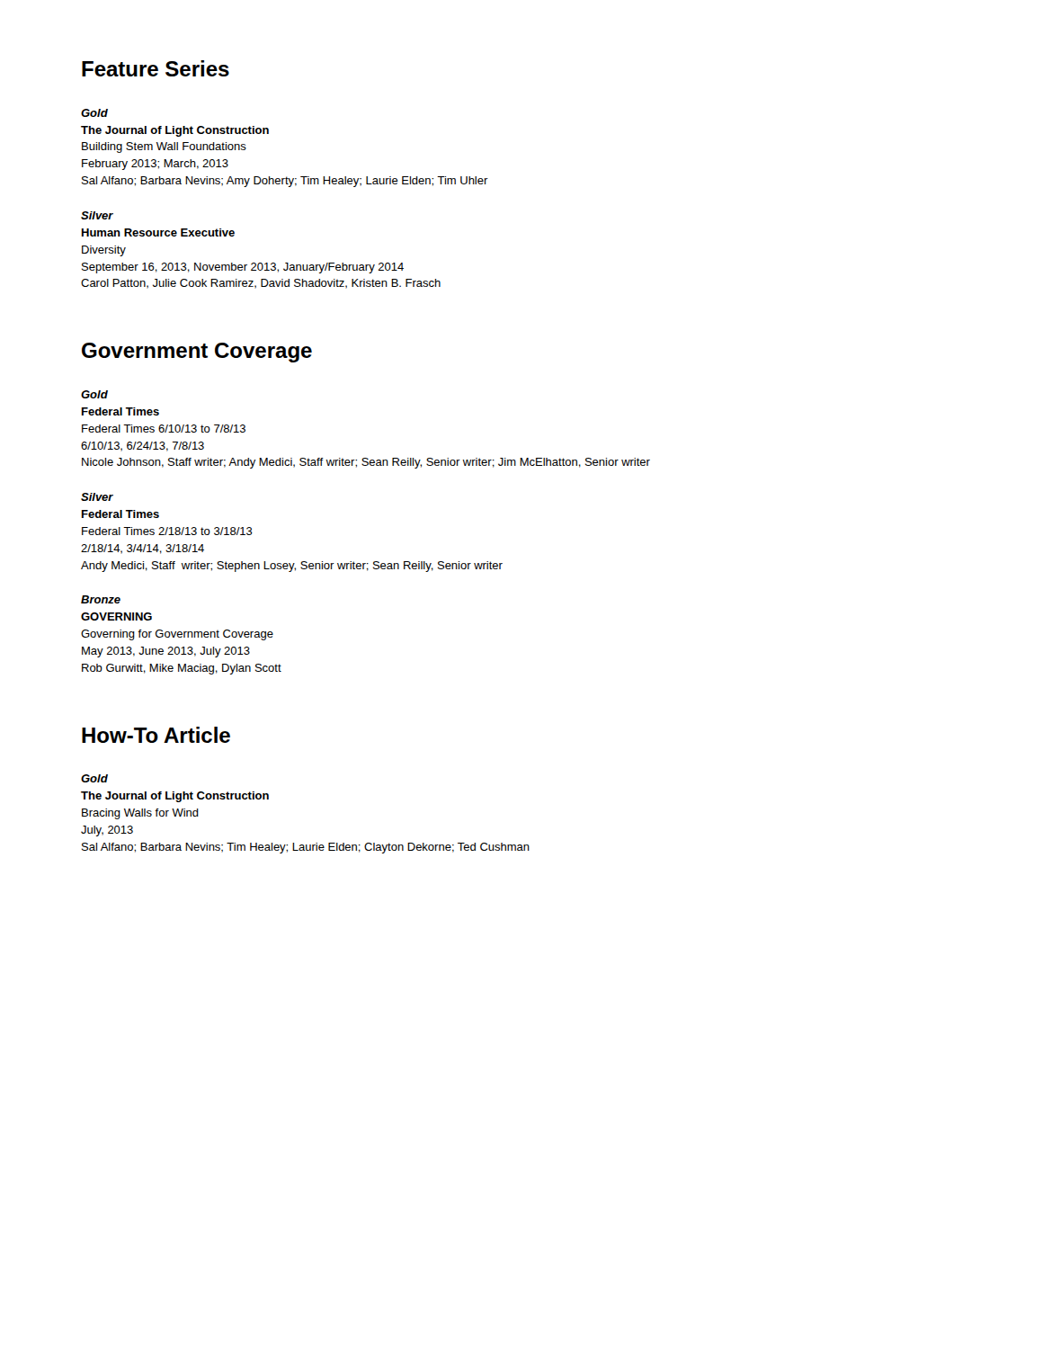Feature Series
Gold
The Journal of Light Construction
Building Stem Wall Foundations
February 2013; March, 2013
Sal Alfano; Barbara Nevins; Amy Doherty; Tim Healey; Laurie Elden; Tim Uhler
Silver
Human Resource Executive
Diversity
September 16, 2013, November 2013, January/February 2014
Carol Patton, Julie Cook Ramirez, David Shadovitz, Kristen B. Frasch
Government Coverage
Gold
Federal Times
Federal Times 6/10/13 to 7/8/13
6/10/13, 6/24/13, 7/8/13
Nicole Johnson, Staff writer; Andy Medici, Staff writer; Sean Reilly, Senior writer; Jim McElhatton, Senior writer
Silver
Federal Times
Federal Times 2/18/13 to 3/18/13
2/18/14, 3/4/14, 3/18/14
Andy Medici, Staff writer; Stephen Losey, Senior writer; Sean Reilly, Senior writer
Bronze
GOVERNING
Governing for Government Coverage
May 2013, June 2013, July 2013
Rob Gurwitt, Mike Maciag, Dylan Scott
How-To Article
Gold
The Journal of Light Construction
Bracing Walls for Wind
July, 2013
Sal Alfano; Barbara Nevins; Tim Healey; Laurie Elden; Clayton Dekorne; Ted Cushman